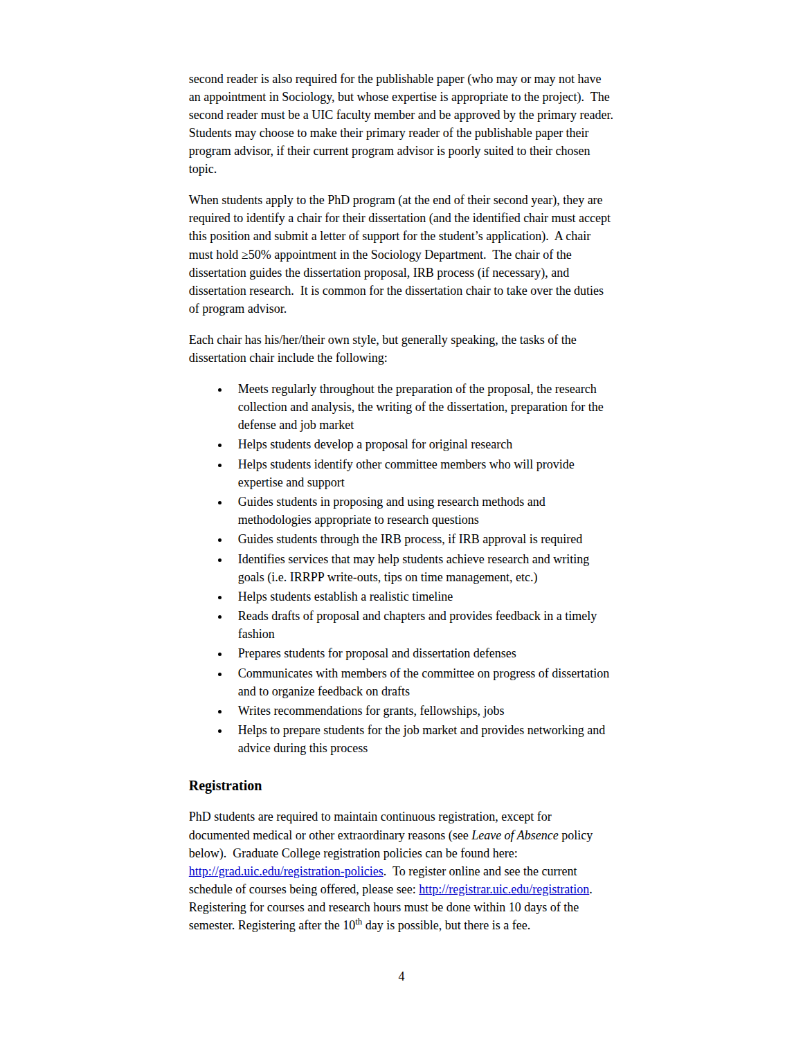second reader is also required for the publishable paper (who may or may not have an appointment in Sociology, but whose expertise is appropriate to the project). The second reader must be a UIC faculty member and be approved by the primary reader. Students may choose to make their primary reader of the publishable paper their program advisor, if their current program advisor is poorly suited to their chosen topic.
When students apply to the PhD program (at the end of their second year), they are required to identify a chair for their dissertation (and the identified chair must accept this position and submit a letter of support for the student’s application). A chair must hold ≥50% appointment in the Sociology Department. The chair of the dissertation guides the dissertation proposal, IRB process (if necessary), and dissertation research. It is common for the dissertation chair to take over the duties of program advisor.
Each chair has his/her/their own style, but generally speaking, the tasks of the dissertation chair include the following:
Meets regularly throughout the preparation of the proposal, the research collection and analysis, the writing of the dissertation, preparation for the defense and job market
Helps students develop a proposal for original research
Helps students identify other committee members who will provide expertise and support
Guides students in proposing and using research methods and methodologies appropriate to research questions
Guides students through the IRB process, if IRB approval is required
Identifies services that may help students achieve research and writing goals (i.e. IRRPP write-outs, tips on time management, etc.)
Helps students establish a realistic timeline
Reads drafts of proposal and chapters and provides feedback in a timely fashion
Prepares students for proposal and dissertation defenses
Communicates with members of the committee on progress of dissertation and to organize feedback on drafts
Writes recommendations for grants, fellowships, jobs
Helps to prepare students for the job market and provides networking and advice during this process
Registration
PhD students are required to maintain continuous registration, except for documented medical or other extraordinary reasons (see Leave of Absence policy below). Graduate College registration policies can be found here: http://grad.uic.edu/registration-policies. To register online and see the current schedule of courses being offered, please see: http://registrar.uic.edu/registration. Registering for courses and research hours must be done within 10 days of the semester. Registering after the 10th day is possible, but there is a fee.
4